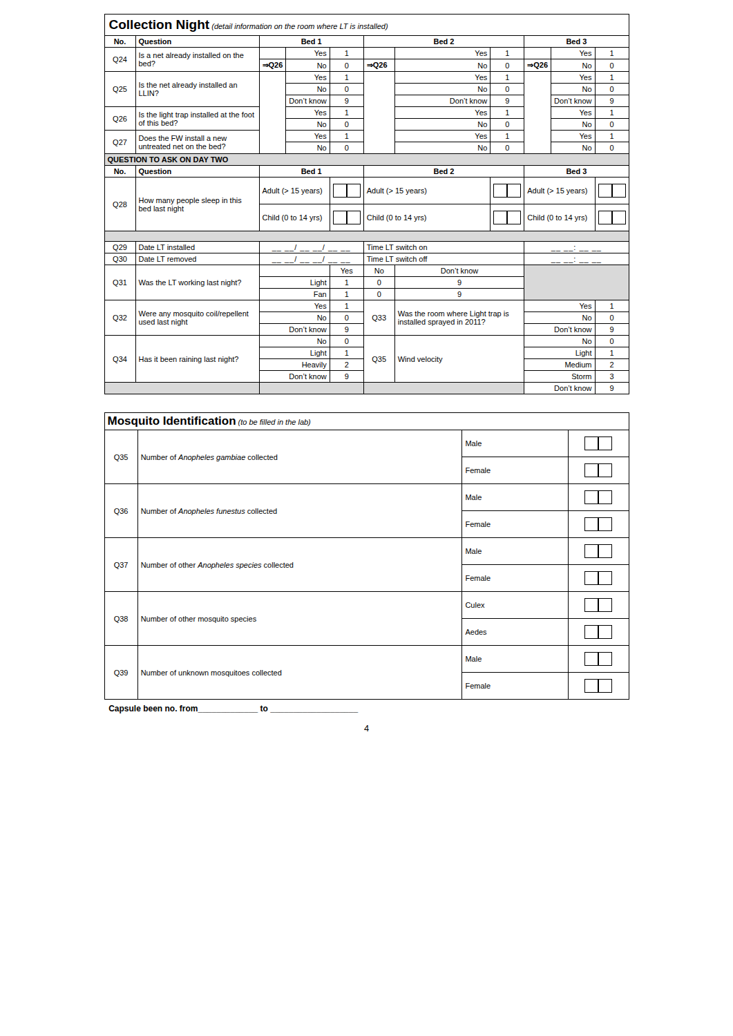| Collection Night (detail information on the room where LT is installed) |
| No. | Question | Bed 1 | Bed 2 | Bed 3 |
| Q24 | Is a net already installed on the bed? | | Yes | 1 | | Yes | 1 | | Yes | 1 |
| ⇒ Q26 | No | 0 | ⇒ Q26 | No | 0 | ⇒ Q26 | No | 0 |
| Q25 | Is the net already installed an LLIN? | | Yes | 1 | | Yes | 1 | | Yes | 1 |
| | No | 0 | | No | 0 | | No | 0 |
| | Don’t know | 9 | | Don’t know | 9 | | Don’t know | 9 |
| Q26 | Is the light trap installed at the foot of this bed? | | Yes | 1 | | Yes | 1 | | Yes | 1 |
| | No | 0 | | No | 0 | | No | 0 |
| Q27 | Does the FW install a new untreated net on the bed? | | Yes | 1 | | Yes | 1 | | Yes | 1 |
| | No | 0 | | No | 0 | | No | 0 |
| QUESTION TO ASK ON DAY TWO |
| No. | Question | Bed 1 | Bed 2 | Bed 3 |
| Q28 | How many people sleep in this bed last night | Adult (> 15 years) | | Adult (> 15 years) | | Adult (> 15 years) | |
| Child (0 to 14 yrs) | | Child (0 to 14 yrs) | | Child (0 to 14 yrs) | |
| Q29 | Date LT installed | __ __/ __ __/ __ __ | Time LT switch on | __ __: __ __ |
| Q30 | Date LT removed | __ __/ __ __/ __ __ | Time LT switch off | __ __: __ __ |
| Q31 | Was the LT working last night? | | Yes | No | Don’t know | |
| Light | 1 | 0 | 9 |
| Fan | 1 | 0 | 9 |
| Q32 | Were any mosquito coil/repellent used last night | Yes | 1 | Q33 | Was the room where Light trap is installed sprayed in 2011? | Yes | 1 |
| No | 0 | No | 0 |
| Don’t know | 9 | Don’t know | 9 |
| Q34 | Has it been raining last night? | No | 0 | Q35 | Wind velocity | No | 0 |
| Light | 1 | Light | 1 |
| Heavily | 2 | Medium | 2 |
| Don’t know | 9 | Storm | 3 |
| | | | Don’t know | 9 |
| Mosquito Identification (to be filled in the lab) |
| Q35 | Number of Anopheles gambiae collected | Male | |
| Female | |
| Q36 | Number of Anopheles funestus collected | Male | |
| Female | |
| Q37 | Number of other Anopheles species collected | Male | |
| Female | |
| Q38 | Number of other mosquito species | Culex | |
| Aedes | |
| Q39 | Number of unknown mosquitoes collected | Male | |
| Female | |
Capsule been no. from_____________ to ___________________
4